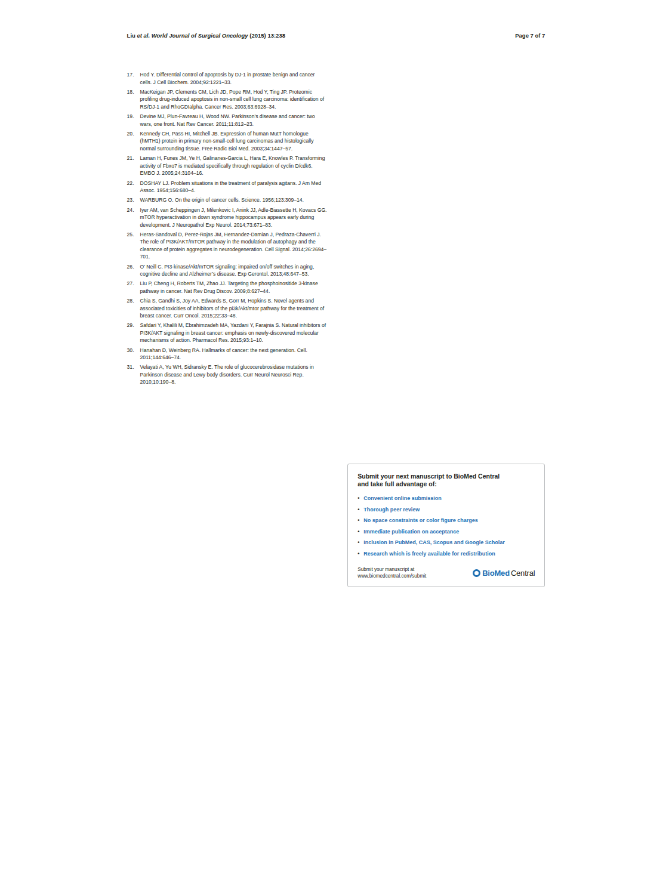Liu et al. World Journal of Surgical Oncology (2015) 13:238
Page 7 of 7
Hod Y. Differential control of apoptosis by DJ-1 in prostate benign and cancer cells. J Cell Biochem. 2004;92:1221–33.
MacKeigan JP, Clements CM, Lich JD, Pope RM, Hod Y, Ting JP. Proteomic profiling drug-induced apoptosis in non-small cell lung carcinoma: identification of RS/DJ-1 and RhoGDIalpha. Cancer Res. 2003;63:6928–34.
Devine MJ, Plun-Favreau H, Wood NW. Parkinson’s disease and cancer: two wars, one front. Nat Rev Cancer. 2011;11:812–23.
Kennedy CH, Pass HI, Mitchell JB. Expression of human MutT homologue (hMTH1) protein in primary non-small-cell lung carcinomas and histologically normal surrounding tissue. Free Radic Biol Med. 2003;34:1447–57.
Laman H, Funes JM, Ye H, Galinanes-Garcia L, Hara E, Knowles P. Transforming activity of Fbxo7 is mediated specifically through regulation of cyclin D/cdk6. EMBO J. 2005;24:3104–16.
DOSHAY LJ. Problem situations in the treatment of paralysis agitans. J Am Med Assoc. 1954;156:680–4.
WARBURG O. On the origin of cancer cells. Science. 1956;123:309–14.
Iyer AM, van Scheppingen J, Milenkovic I, Anink JJ, Adle-Biassette H, Kovacs GG. mTOR hyperactivation in down syndrome hippocampus appears early during development. J Neuropathol Exp Neurol. 2014;73:671–83.
Heras-Sandoval D, Perez-Rojas JM, Hernandez-Damian J, Pedraza-Chaverri J. The role of PI3K/AKT/mTOR pathway in the modulation of autophagy and the clearance of protein aggregates in neurodegeneration. Cell Signal. 2014;26:2694–701.
O’ Neill C. PI3-kinase/Akt/mTOR signaling: impaired on/off switches in aging, cognitive decline and Alzheimer’s disease. Exp Gerontol. 2013;48:647–53.
Liu P, Cheng H, Roberts TM, Zhao JJ. Targeting the phosphoinositide 3-kinase pathway in cancer. Nat Rev Drug Discov. 2009;8:627–44.
Chia S, Gandhi S, Joy AA, Edwards S, Gorr M, Hopkins S. Novel agents and associated toxicities of inhibitors of the pi3k/Akt/mtor pathway for the treatment of breast cancer. Curr Oncol. 2015;22:33–48.
Safdari Y, Khalili M, Ebrahimzadeh MA, Yazdani Y, Farajnia S. Natural inhibitors of PI3K/AKT signaling in breast cancer: emphasis on newly-discovered molecular mechanisms of action. Pharmacol Res. 2015;93:1–10.
Hanahan D, Weinberg RA. Hallmarks of cancer: the next generation. Cell. 2011;144:646–74.
Velayati A, Yu WH, Sidransky E. The role of glucocerebrosidase mutations in Parkinson disease and Lewy body disorders. Curr Neurol Neurosci Rep. 2010;10:190–8.
Submit your next manuscript to BioMed Central
and take full advantage of:
Convenient online submission
Thorough peer review
No space constraints or color figure charges
Immediate publication on acceptance
Inclusion in PubMed, CAS, Scopus and Google Scholar
Research which is freely available for redistribution
Submit your manuscript at
www.biomedcentral.com/submit
Bio Med Central